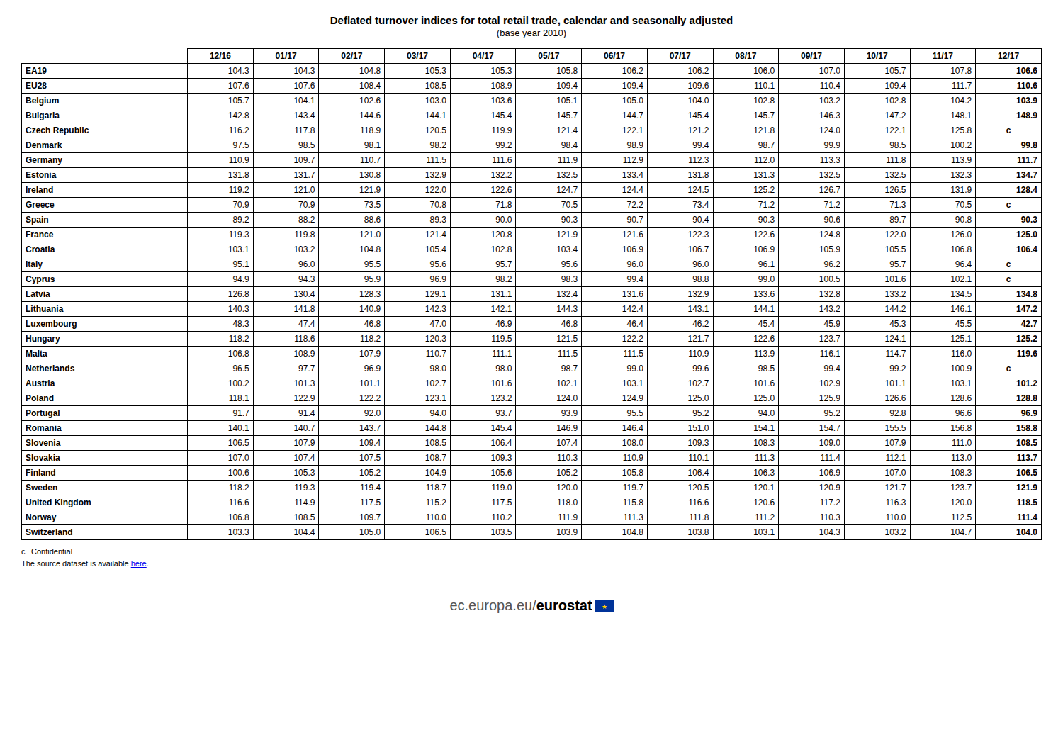Deflated turnover indices for total retail trade, calendar and seasonally adjusted
(base year 2010)
| | 12/16 | 01/17 | 02/17 | 03/17 | 04/17 | 05/17 | 06/17 | 07/17 | 08/17 | 09/17 | 10/17 | 11/17 | 12/17 |
| --- | --- | --- | --- | --- | --- | --- | --- | --- | --- | --- | --- | --- | --- |
| EA19 | 104.3 | 104.3 | 104.8 | 105.3 | 105.3 | 105.8 | 106.2 | 106.2 | 106.0 | 107.0 | 105.7 | 107.8 | 106.6 |
| EU28 | 107.6 | 107.6 | 108.4 | 108.5 | 108.9 | 109.4 | 109.4 | 109.6 | 110.1 | 110.4 | 109.4 | 111.7 | 110.6 |
| Belgium | 105.7 | 104.1 | 102.6 | 103.0 | 103.6 | 105.1 | 105.0 | 104.0 | 102.8 | 103.2 | 102.8 | 104.2 | 103.9 |
| Bulgaria | 142.8 | 143.4 | 144.6 | 144.1 | 145.4 | 145.7 | 144.7 | 145.4 | 145.7 | 146.3 | 147.2 | 148.1 | 148.9 |
| Czech Republic | 116.2 | 117.8 | 118.9 | 120.5 | 119.9 | 121.4 | 122.1 | 121.2 | 121.8 | 124.0 | 122.1 | 125.8 | c |
| Denmark | 97.5 | 98.5 | 98.1 | 98.2 | 99.2 | 98.4 | 98.9 | 99.4 | 98.7 | 99.9 | 98.5 | 100.2 | 99.8 |
| Germany | 110.9 | 109.7 | 110.7 | 111.5 | 111.6 | 111.9 | 112.9 | 112.3 | 112.0 | 113.3 | 111.8 | 113.9 | 111.7 |
| Estonia | 131.8 | 131.7 | 130.8 | 132.9 | 132.2 | 132.5 | 133.4 | 131.8 | 131.3 | 132.5 | 132.5 | 132.3 | 134.7 |
| Ireland | 119.2 | 121.0 | 121.9 | 122.0 | 122.6 | 124.7 | 124.4 | 124.5 | 125.2 | 126.7 | 126.5 | 131.9 | 128.4 |
| Greece | 70.9 | 70.9 | 73.5 | 70.8 | 71.8 | 70.5 | 72.2 | 73.4 | 71.2 | 71.2 | 71.3 | 70.5 | c |
| Spain | 89.2 | 88.2 | 88.6 | 89.3 | 90.0 | 90.3 | 90.7 | 90.4 | 90.3 | 90.6 | 89.7 | 90.8 | 90.3 |
| France | 119.3 | 119.8 | 121.0 | 121.4 | 120.8 | 121.9 | 121.6 | 122.3 | 122.6 | 124.8 | 122.0 | 126.0 | 125.0 |
| Croatia | 103.1 | 103.2 | 104.8 | 105.4 | 102.8 | 103.4 | 106.9 | 106.7 | 106.9 | 105.9 | 105.5 | 106.8 | 106.4 |
| Italy | 95.1 | 96.0 | 95.5 | 95.6 | 95.7 | 95.6 | 96.0 | 96.0 | 96.1 | 96.2 | 95.7 | 96.4 | c |
| Cyprus | 94.9 | 94.3 | 95.9 | 96.9 | 98.2 | 98.3 | 99.4 | 98.8 | 99.0 | 100.5 | 101.6 | 102.1 | c |
| Latvia | 126.8 | 130.4 | 128.3 | 129.1 | 131.1 | 132.4 | 131.6 | 132.9 | 133.6 | 132.8 | 133.2 | 134.5 | 134.8 |
| Lithuania | 140.3 | 141.8 | 140.9 | 142.3 | 142.1 | 144.3 | 142.4 | 143.1 | 144.1 | 143.2 | 144.2 | 146.1 | 147.2 |
| Luxembourg | 48.3 | 47.4 | 46.8 | 47.0 | 46.9 | 46.8 | 46.4 | 46.2 | 45.4 | 45.9 | 45.3 | 45.5 | 42.7 |
| Hungary | 118.2 | 118.6 | 118.2 | 120.3 | 119.5 | 121.5 | 122.2 | 121.7 | 122.6 | 123.7 | 124.1 | 125.1 | 125.2 |
| Malta | 106.8 | 108.9 | 107.9 | 110.7 | 111.1 | 111.5 | 111.5 | 110.9 | 113.9 | 116.1 | 114.7 | 116.0 | 119.6 |
| Netherlands | 96.5 | 97.7 | 96.9 | 98.0 | 98.0 | 98.7 | 99.0 | 99.6 | 98.5 | 99.4 | 99.2 | 100.9 | c |
| Austria | 100.2 | 101.3 | 101.1 | 102.7 | 101.6 | 102.1 | 103.1 | 102.7 | 101.6 | 102.9 | 101.1 | 103.1 | 101.2 |
| Poland | 118.1 | 122.9 | 122.2 | 123.1 | 123.2 | 124.0 | 124.9 | 125.0 | 125.0 | 125.9 | 126.6 | 128.6 | 128.8 |
| Portugal | 91.7 | 91.4 | 92.0 | 94.0 | 93.7 | 93.9 | 95.5 | 95.2 | 94.0 | 95.2 | 92.8 | 96.6 | 96.9 |
| Romania | 140.1 | 140.7 | 143.7 | 144.8 | 145.4 | 146.9 | 146.4 | 151.0 | 154.1 | 154.7 | 155.5 | 156.8 | 158.8 |
| Slovenia | 106.5 | 107.9 | 109.4 | 108.5 | 106.4 | 107.4 | 108.0 | 109.3 | 108.3 | 109.0 | 107.9 | 111.0 | 108.5 |
| Slovakia | 107.0 | 107.4 | 107.5 | 108.7 | 109.3 | 110.3 | 110.9 | 110.1 | 111.3 | 111.4 | 112.1 | 113.0 | 113.7 |
| Finland | 100.6 | 105.3 | 105.2 | 104.9 | 105.6 | 105.2 | 105.8 | 106.4 | 106.3 | 106.9 | 107.0 | 108.3 | 106.5 |
| Sweden | 118.2 | 119.3 | 119.4 | 118.7 | 119.0 | 120.0 | 119.7 | 120.5 | 120.1 | 120.9 | 121.7 | 123.7 | 121.9 |
| United Kingdom | 116.6 | 114.9 | 117.5 | 115.2 | 117.5 | 118.0 | 115.8 | 116.6 | 120.6 | 117.2 | 116.3 | 120.0 | 118.5 |
| Norway | 106.8 | 108.5 | 109.7 | 110.0 | 110.2 | 111.9 | 111.3 | 111.8 | 111.2 | 110.3 | 110.0 | 112.5 | 111.4 |
| Switzerland | 103.3 | 104.4 | 105.0 | 106.5 | 103.5 | 103.9 | 104.8 | 103.8 | 103.1 | 104.3 | 103.2 | 104.7 | 104.0 |
c Confidential
The source dataset is available here.
ec.europa.eu/eurostat